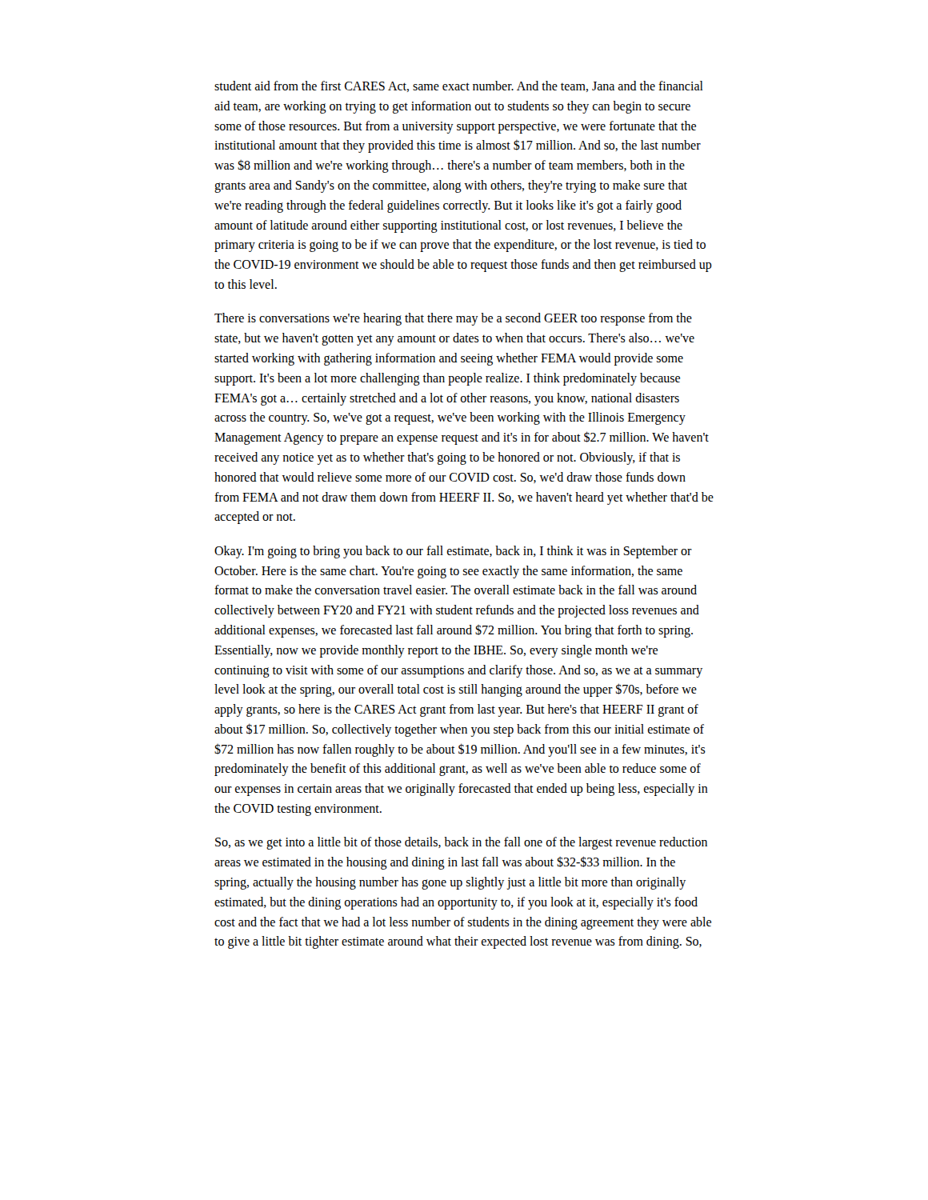student aid from the first CARES Act, same exact number. And the team, Jana and the financial aid team, are working on trying to get information out to students so they can begin to secure some of those resources. But from a university support perspective, we were fortunate that the institutional amount that they provided this time is almost $17 million. And so, the last number was $8 million and we're working through… there's a number of team members, both in the grants area and Sandy's on the committee, along with others, they're trying to make sure that we're reading through the federal guidelines correctly. But it looks like it's got a fairly good amount of latitude around either supporting institutional cost, or lost revenues, I believe the primary criteria is going to be if we can prove that the expenditure, or the lost revenue, is tied to the COVID-19 environment we should be able to request those funds and then get reimbursed up to this level.
There is conversations we're hearing that there may be a second GEER too response from the state, but we haven't gotten yet any amount or dates to when that occurs. There's also… we've started working with gathering information and seeing whether FEMA would provide some support. It's been a lot more challenging than people realize. I think predominately because FEMA's got a… certainly stretched and a lot of other reasons, you know, national disasters across the country. So, we've got a request, we've been working with the Illinois Emergency Management Agency to prepare an expense request and it's in for about $2.7 million. We haven't received any notice yet as to whether that's going to be honored or not. Obviously, if that is honored that would relieve some more of our COVID cost. So, we'd draw those funds down from FEMA and not draw them down from HEERF II. So, we haven't heard yet whether that'd be accepted or not.
Okay. I'm going to bring you back to our fall estimate, back in, I think it was in September or October. Here is the same chart. You're going to see exactly the same information, the same format to make the conversation travel easier. The overall estimate back in the fall was around collectively between FY20 and FY21 with student refunds and the projected loss revenues and additional expenses, we forecasted last fall around $72 million. You bring that forth to spring. Essentially, now we provide monthly report to the IBHE. So, every single month we're continuing to visit with some of our assumptions and clarify those. And so, as we at a summary level look at the spring, our overall total cost is still hanging around the upper $70s, before we apply grants, so here is the CARES Act grant from last year. But here's that HEERF II grant of about $17 million. So, collectively together when you step back from this our initial estimate of $72 million has now fallen roughly to be about $19 million. And you'll see in a few minutes, it's predominately the benefit of this additional grant, as well as we've been able to reduce some of our expenses in certain areas that we originally forecasted that ended up being less, especially in the COVID testing environment.
So, as we get into a little bit of those details, back in the fall one of the largest revenue reduction areas we estimated in the housing and dining in last fall was about $32-$33 million. In the spring, actually the housing number has gone up slightly just a little bit more than originally estimated, but the dining operations had an opportunity to, if you look at it, especially it's food cost and the fact that we had a lot less number of students in the dining agreement they were able to give a little bit tighter estimate around what their expected lost revenue was from dining. So,